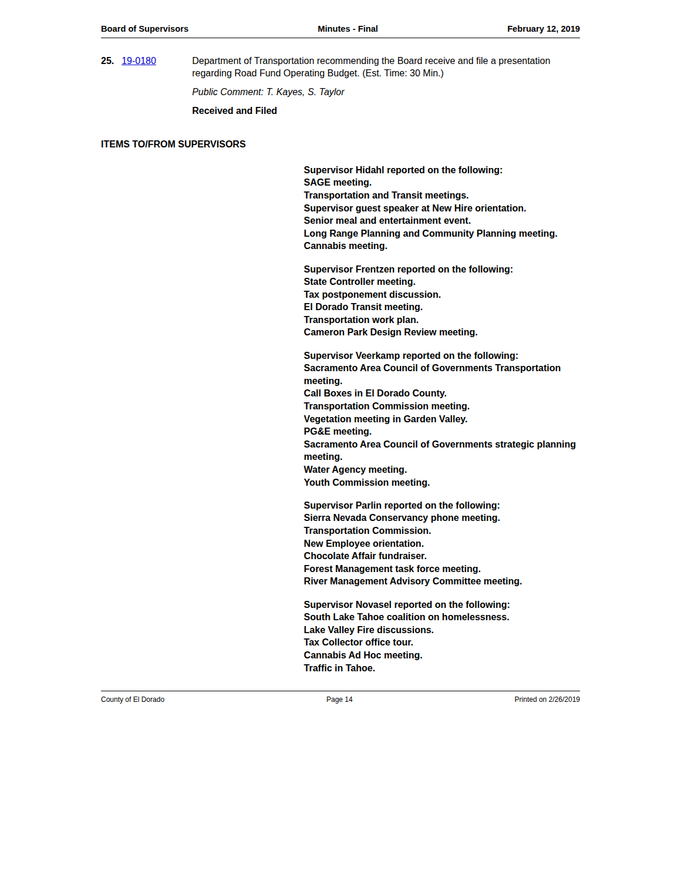Board of Supervisors
Minutes - Final
February 12, 2019
25.
19-0180
Department of Transportation recommending the Board receive and file a presentation regarding Road Fund Operating Budget. (Est. Time: 30 Min.)
Public Comment: T. Kayes, S. Taylor
Received and Filed
ITEMS TO/FROM SUPERVISORS
Supervisor Hidahl reported on the following:
SAGE meeting.
Transportation and Transit meetings.
Supervisor guest speaker at New Hire orientation.
Senior meal and entertainment event.
Long Range Planning and Community Planning meeting.
Cannabis meeting.
Supervisor Frentzen reported on the following:
State Controller meeting.
Tax postponement discussion.
El Dorado Transit meeting.
Transportation work plan.
Cameron Park Design Review meeting.
Supervisor Veerkamp reported on the following:
Sacramento Area Council of Governments Transportation meeting.
Call Boxes in El Dorado County.
Transportation Commission meeting.
Vegetation meeting in Garden Valley.
PG&E meeting.
Sacramento Area Council of Governments strategic planning meeting.
Water Agency meeting.
Youth Commission meeting.
Supervisor Parlin reported on the following:
Sierra Nevada Conservancy phone meeting.
Transportation Commission.
New Employee orientation.
Chocolate Affair fundraiser.
Forest Management task force meeting.
River Management Advisory Committee meeting.
Supervisor Novasel reported on the following:
South Lake Tahoe coalition on homelessness.
Lake Valley Fire discussions.
Tax Collector office tour.
Cannabis Ad Hoc meeting.
Traffic in Tahoe.
County of El Dorado
Page 14
Printed on 2/26/2019